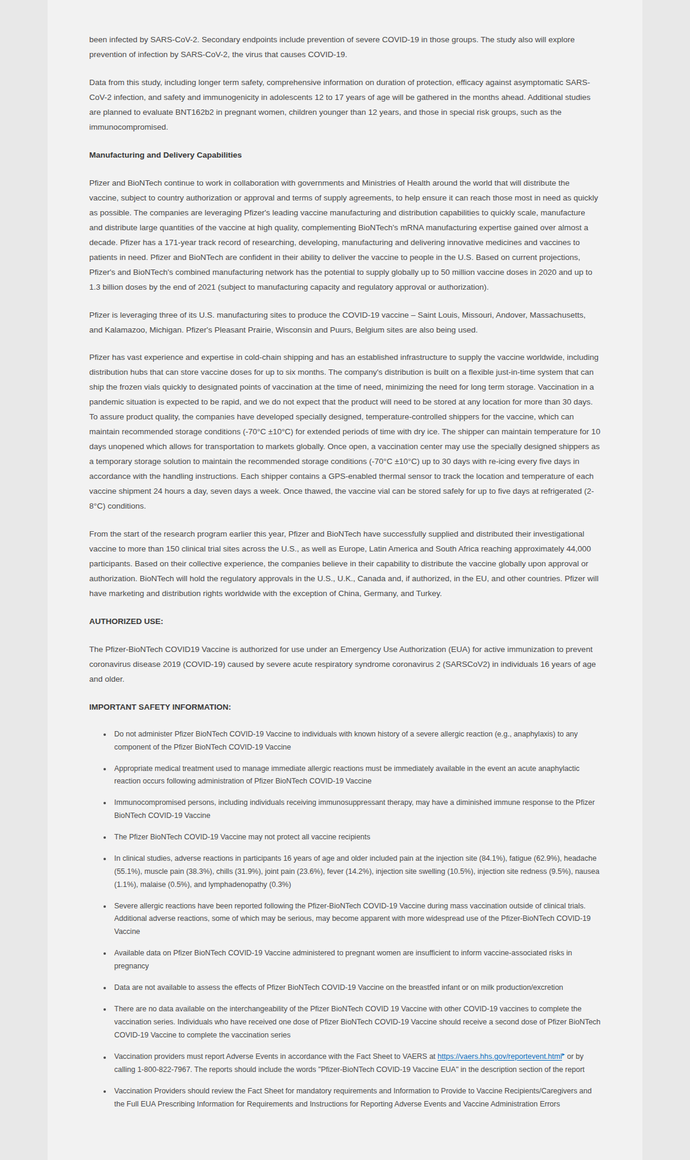been infected by SARS-CoV-2. Secondary endpoints include prevention of severe COVID-19 in those groups. The study also will explore prevention of infection by SARS-CoV-2, the virus that causes COVID-19.
Data from this study, including longer term safety, comprehensive information on duration of protection, efficacy against asymptomatic SARS-CoV-2 infection, and safety and immunogenicity in adolescents 12 to 17 years of age will be gathered in the months ahead. Additional studies are planned to evaluate BNT162b2 in pregnant women, children younger than 12 years, and those in special risk groups, such as the immunocompromised.
Manufacturing and Delivery Capabilities
Pfizer and BioNTech continue to work in collaboration with governments and Ministries of Health around the world that will distribute the vaccine, subject to country authorization or approval and terms of supply agreements, to help ensure it can reach those most in need as quickly as possible. The companies are leveraging Pfizer's leading vaccine manufacturing and distribution capabilities to quickly scale, manufacture and distribute large quantities of the vaccine at high quality, complementing BioNTech's mRNA manufacturing expertise gained over almost a decade. Pfizer has a 171-year track record of researching, developing, manufacturing and delivering innovative medicines and vaccines to patients in need. Pfizer and BioNTech are confident in their ability to deliver the vaccine to people in the U.S. Based on current projections, Pfizer's and BioNTech's combined manufacturing network has the potential to supply globally up to 50 million vaccine doses in 2020 and up to 1.3 billion doses by the end of 2021 (subject to manufacturing capacity and regulatory approval or authorization).
Pfizer is leveraging three of its U.S. manufacturing sites to produce the COVID-19 vaccine – Saint Louis, Missouri, Andover, Massachusetts, and Kalamazoo, Michigan. Pfizer's Pleasant Prairie, Wisconsin and Puurs, Belgium sites are also being used.
Pfizer has vast experience and expertise in cold-chain shipping and has an established infrastructure to supply the vaccine worldwide, including distribution hubs that can store vaccine doses for up to six months. The company's distribution is built on a flexible just-in-time system that can ship the frozen vials quickly to designated points of vaccination at the time of need, minimizing the need for long term storage. Vaccination in a pandemic situation is expected to be rapid, and we do not expect that the product will need to be stored at any location for more than 30 days. To assure product quality, the companies have developed specially designed, temperature-controlled shippers for the vaccine, which can maintain recommended storage conditions (-70°C ±10°C) for extended periods of time with dry ice. The shipper can maintain temperature for 10 days unopened which allows for transportation to markets globally. Once open, a vaccination center may use the specially designed shippers as a temporary storage solution to maintain the recommended storage conditions (-70°C ±10°C) up to 30 days with re-icing every five days in accordance with the handling instructions. Each shipper contains a GPS-enabled thermal sensor to track the location and temperature of each vaccine shipment 24 hours a day, seven days a week. Once thawed, the vaccine vial can be stored safely for up to five days at refrigerated (2-8°C) conditions.
From the start of the research program earlier this year, Pfizer and BioNTech have successfully supplied and distributed their investigational vaccine to more than 150 clinical trial sites across the U.S., as well as Europe, Latin America and South Africa reaching approximately 44,000 participants. Based on their collective experience, the companies believe in their capability to distribute the vaccine globally upon approval or authorization. BioNTech will hold the regulatory approvals in the U.S., U.K., Canada and, if authorized, in the EU, and other countries. Pfizer will have marketing and distribution rights worldwide with the exception of China, Germany, and Turkey.
AUTHORIZED USE:
The Pfizer-BioNTech COVID19 Vaccine is authorized for use under an Emergency Use Authorization (EUA) for active immunization to prevent coronavirus disease 2019 (COVID-19) caused by severe acute respiratory syndrome coronavirus 2 (SARSCoV2) in individuals 16 years of age and older.
IMPORTANT SAFETY INFORMATION:
Do not administer Pfizer BioNTech COVID-19 Vaccine to individuals with known history of a severe allergic reaction (e.g., anaphylaxis) to any component of the Pfizer BioNTech COVID-19 Vaccine
Appropriate medical treatment used to manage immediate allergic reactions must be immediately available in the event an acute anaphylactic reaction occurs following administration of Pfizer BioNTech COVID-19 Vaccine
Immunocompromised persons, including individuals receiving immunosuppressant therapy, may have a diminished immune response to the Pfizer BioNTech COVID-19 Vaccine
The Pfizer BioNTech COVID-19 Vaccine may not protect all vaccine recipients
In clinical studies, adverse reactions in participants 16 years of age and older included pain at the injection site (84.1%), fatigue (62.9%), headache (55.1%), muscle pain (38.3%), chills (31.9%), joint pain (23.6%), fever (14.2%), injection site swelling (10.5%), injection site redness (9.5%), nausea (1.1%), malaise (0.5%), and lymphadenopathy (0.3%)
Severe allergic reactions have been reported following the Pfizer-BioNTech COVID-19 Vaccine during mass vaccination outside of clinical trials. Additional adverse reactions, some of which may be serious, may become apparent with more widespread use of the Pfizer-BioNTech COVID-19 Vaccine
Available data on Pfizer BioNTech COVID-19 Vaccine administered to pregnant women are insufficient to inform vaccine-associated risks in pregnancy
Data are not available to assess the effects of Pfizer BioNTech COVID-19 Vaccine on the breastfed infant or on milk production/excretion
There are no data available on the interchangeability of the Pfizer BioNTech COVID 19 Vaccine with other COVID-19 vaccines to complete the vaccination series. Individuals who have received one dose of Pfizer BioNTech COVID-19 Vaccine should receive a second dose of Pfizer BioNTech COVID-19 Vaccine to complete the vaccination series
Vaccination providers must report Adverse Events in accordance with the Fact Sheet to VAERS at https://vaers.hhs.gov/reportevent.html▸ or by calling 1-800-822-7967. The reports should include the words "Pfizer-BioNTech COVID-19 Vaccine EUA" in the description section of the report
Vaccination Providers should review the Fact Sheet for mandatory requirements and Information to Provide to Vaccine Recipients/Caregivers and the Full EUA Prescribing Information for Requirements and Instructions for Reporting Adverse Events and Vaccine Administration Errors